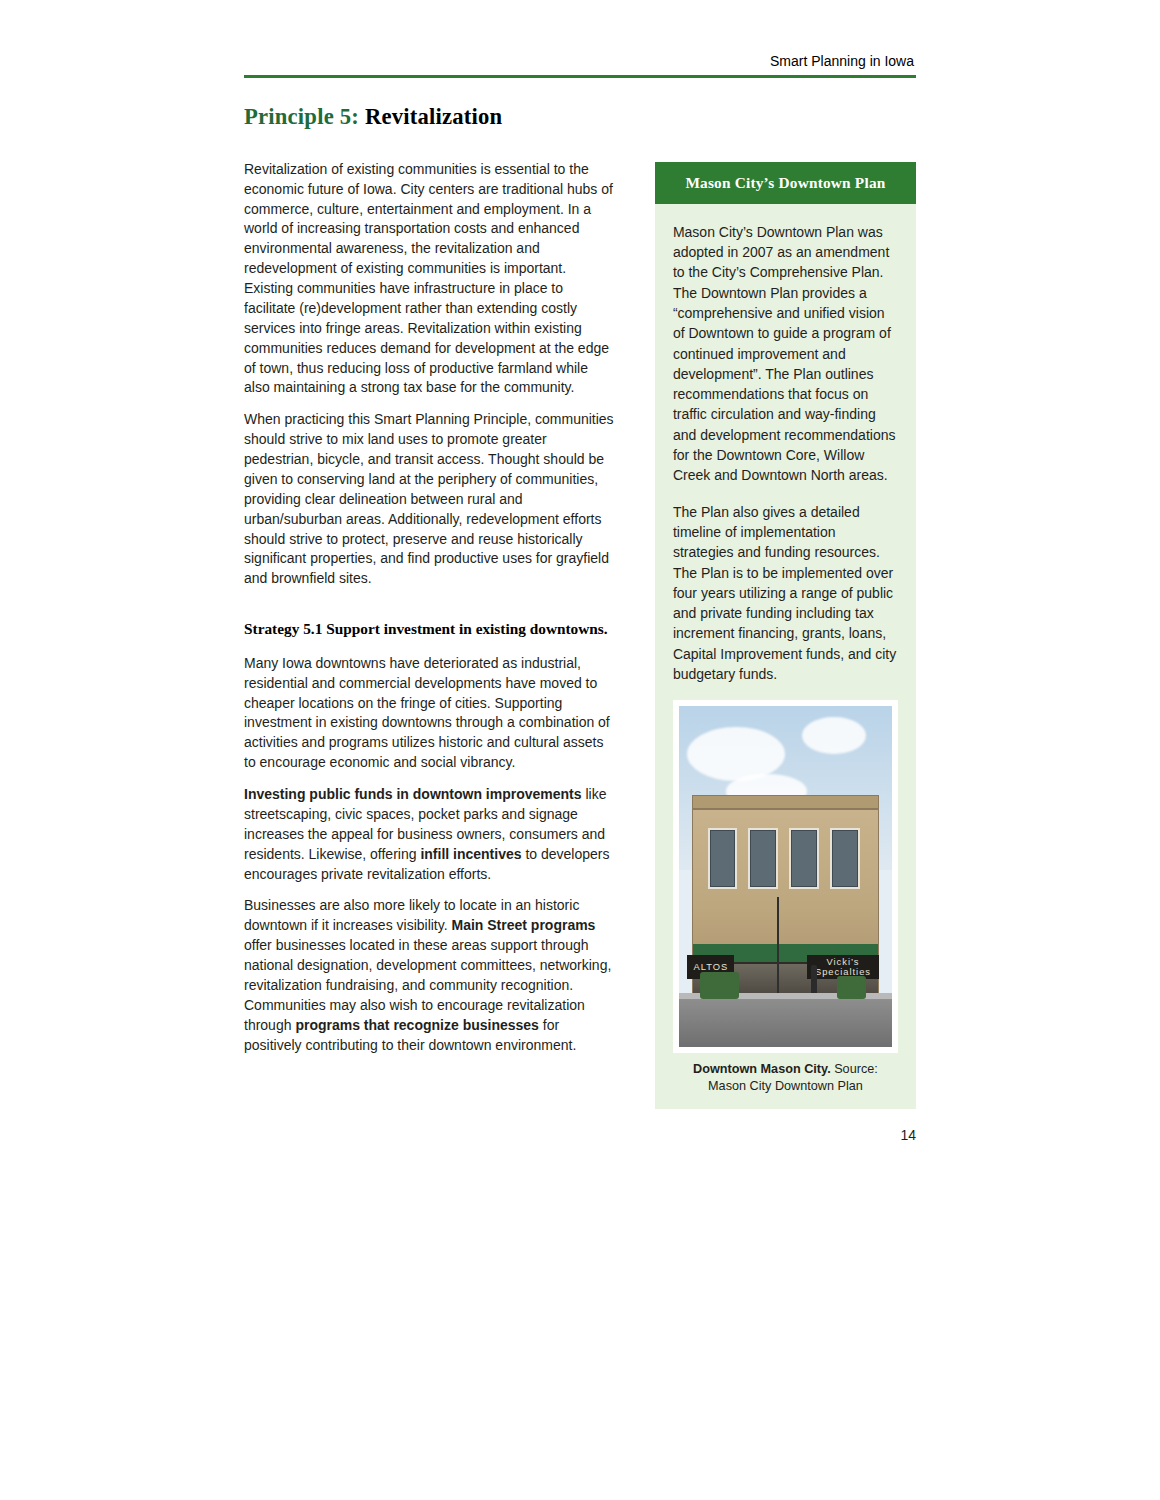Smart Planning in Iowa
Principle 5: Revitalization
Revitalization of existing communities is essential to the economic future of Iowa. City centers are traditional hubs of commerce, culture, entertainment and employment. In a world of increasing transportation costs and enhanced environmental awareness, the revitalization and redevelopment of existing communities is important. Existing communities have infrastructure in place to facilitate (re)development rather than extending costly services into fringe areas. Revitalization within existing communities reduces demand for development at the edge of town, thus reducing loss of productive farmland while also maintaining a strong tax base for the community.
When practicing this Smart Planning Principle, communities should strive to mix land uses to promote greater pedestrian, bicycle, and transit access. Thought should be given to conserving land at the periphery of communities, providing clear delineation between rural and urban/suburban areas. Additionally, redevelopment efforts should strive to protect, preserve and reuse historically significant properties, and find productive uses for grayfield and brownfield sites.
Strategy 5.1 Support investment in existing downtowns.
Many Iowa downtowns have deteriorated as industrial, residential and commercial developments have moved to cheaper locations on the fringe of cities. Supporting investment in existing downtowns through a combination of activities and programs utilizes historic and cultural assets to encourage economic and social vibrancy.
Investing public funds in downtown improvements like streetscaping, civic spaces, pocket parks and signage increases the appeal for business owners, consumers and residents. Likewise, offering infill incentives to developers encourages private revitalization efforts.
Businesses are also more likely to locate in an historic downtown if it increases visibility. Main Street programs offer businesses located in these areas support through national designation, development committees, networking, revitalization fundraising, and community recognition. Communities may also wish to encourage revitalization through programs that recognize businesses for positively contributing to their downtown environment.
Mason City’s Downtown Plan
Mason City’s Downtown Plan was adopted in 2007 as an amendment to the City’s Comprehensive Plan. The Downtown Plan provides a “comprehensive and unified vision of Downtown to guide a program of continued improvement and development”. The Plan outlines recommendations that focus on traffic circulation and way-finding and development recommendations for the Downtown Core, Willow Creek and Downtown North areas.
The Plan also gives a detailed timeline of implementation strategies and funding resources. The Plan is to be implemented over four years utilizing a range of public and private funding including tax increment financing, grants, loans, Capital Improvement funds, and city budgetary funds.
ALTOS
Vicki’s Specialties
Downtown Mason City. Source: Mason City Downtown Plan
14